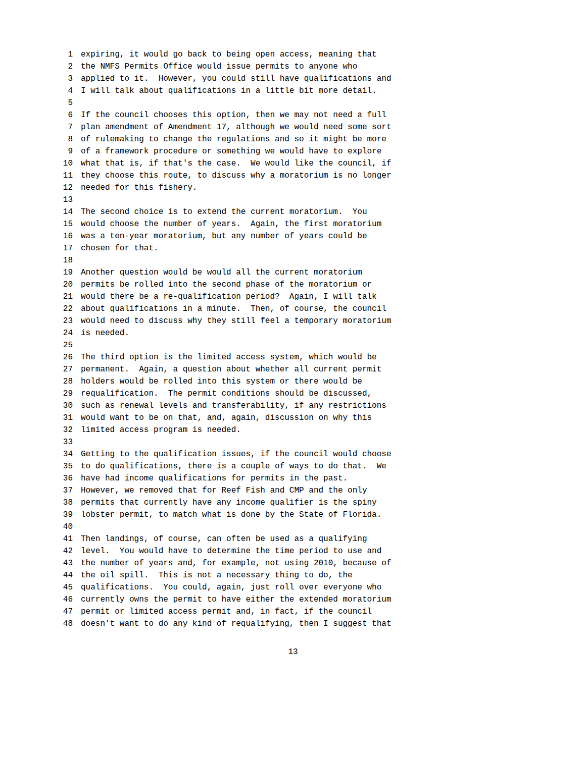1 expiring, it would go back to being open access, meaning that
2 the NMFS Permits Office would issue permits to anyone who
3 applied to it. However, you could still have qualifications and
4 I will talk about qualifications in a little bit more detail.
5
6 If the council chooses this option, then we may not need a full
7 plan amendment of Amendment 17, although we would need some sort
8 of rulemaking to change the regulations and so it might be more
9 of a framework procedure or something we would have to explore
10 what that is, if that's the case. We would like the council, if
11 they choose this route, to discuss why a moratorium is no longer
12 needed for this fishery.
13
14 The second choice is to extend the current moratorium. You
15 would choose the number of years. Again, the first moratorium
16 was a ten-year moratorium, but any number of years could be
17 chosen for that.
18
19 Another question would be would all the current moratorium
20 permits be rolled into the second phase of the moratorium or
21 would there be a re-qualification period? Again, I will talk
22 about qualifications in a minute. Then, of course, the council
23 would need to discuss why they still feel a temporary moratorium
24 is needed.
25
26 The third option is the limited access system, which would be
27 permanent. Again, a question about whether all current permit
28 holders would be rolled into this system or there would be
29 requalification. The permit conditions should be discussed,
30 such as renewal levels and transferability, if any restrictions
31 would want to be on that, and, again, discussion on why this
32 limited access program is needed.
33
34 Getting to the qualification issues, if the council would choose
35 to do qualifications, there is a couple of ways to do that. We
36 have had income qualifications for permits in the past.
37 However, we removed that for Reef Fish and CMP and the only
38 permits that currently have any income qualifier is the spiny
39 lobster permit, to match what is done by the State of Florida.
40
41 Then landings, of course, can often be used as a qualifying
42 level. You would have to determine the time period to use and
43 the number of years and, for example, not using 2010, because of
44 the oil spill. This is not a necessary thing to do, the
45 qualifications. You could, again, just roll over everyone who
46 currently owns the permit to have either the extended moratorium
47 permit or limited access permit and, in fact, if the council
48 doesn't want to do any kind of requalifying, then I suggest that
13